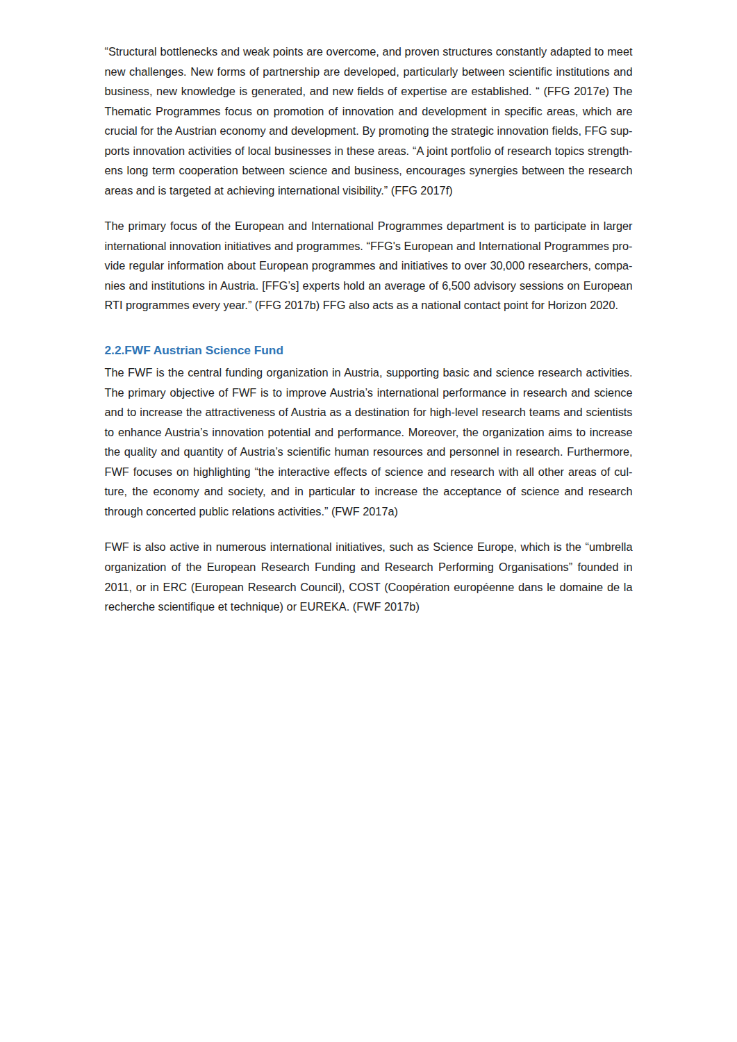“Structural bottlenecks and weak points are overcome, and proven structures constantly adapted to meet new challenges. New forms of partnership are developed, particularly between scientific institutions and business, new knowledge is generated, and new fields of expertise are established. “ (FFG 2017e) The Thematic Programmes focus on promotion of innovation and development in specific areas, which are crucial for the Austrian economy and development. By promoting the strategic innovation fields, FFG supports innovation activities of local businesses in these areas. “A joint portfolio of research topics strengthens long term cooperation between science and business, encourages synergies between the research areas and is targeted at achieving international visibility.” (FFG 2017f)
The primary focus of the European and International Programmes department is to participate in larger international innovation initiatives and programmes. “FFG's European and International Programmes provide regular information about European programmes and initiatives to over 30,000 researchers, companies and institutions in Austria. [FFG’s] experts hold an average of 6,500 advisory sessions on European RTI programmes every year.” (FFG 2017b) FFG also acts as a national contact point for Horizon 2020.
2.2.FWF Austrian Science Fund
The FWF is the central funding organization in Austria, supporting basic and science research activities. The primary objective of FWF is to improve Austria’s international performance in research and science and to increase the attractiveness of Austria as a destination for high-level research teams and scientists to enhance Austria’s innovation potential and performance. Moreover, the organization aims to increase the quality and quantity of Austria’s scientific human resources and personnel in research. Furthermore, FWF focuses on highlighting “the interactive effects of science and research with all other areas of culture, the economy and society, and in particular to increase the acceptance of science and research through concerted public relations activities.” (FWF 2017a)
FWF is also active in numerous international initiatives, such as Science Europe, which is the “umbrella organization of the European Research Funding and Research Performing Organisations” founded in 2011, or in ERC (European Research Council), COST (Coopération européenne dans le domaine de la recherche scientifique et technique) or EUREKA. (FWF 2017b)